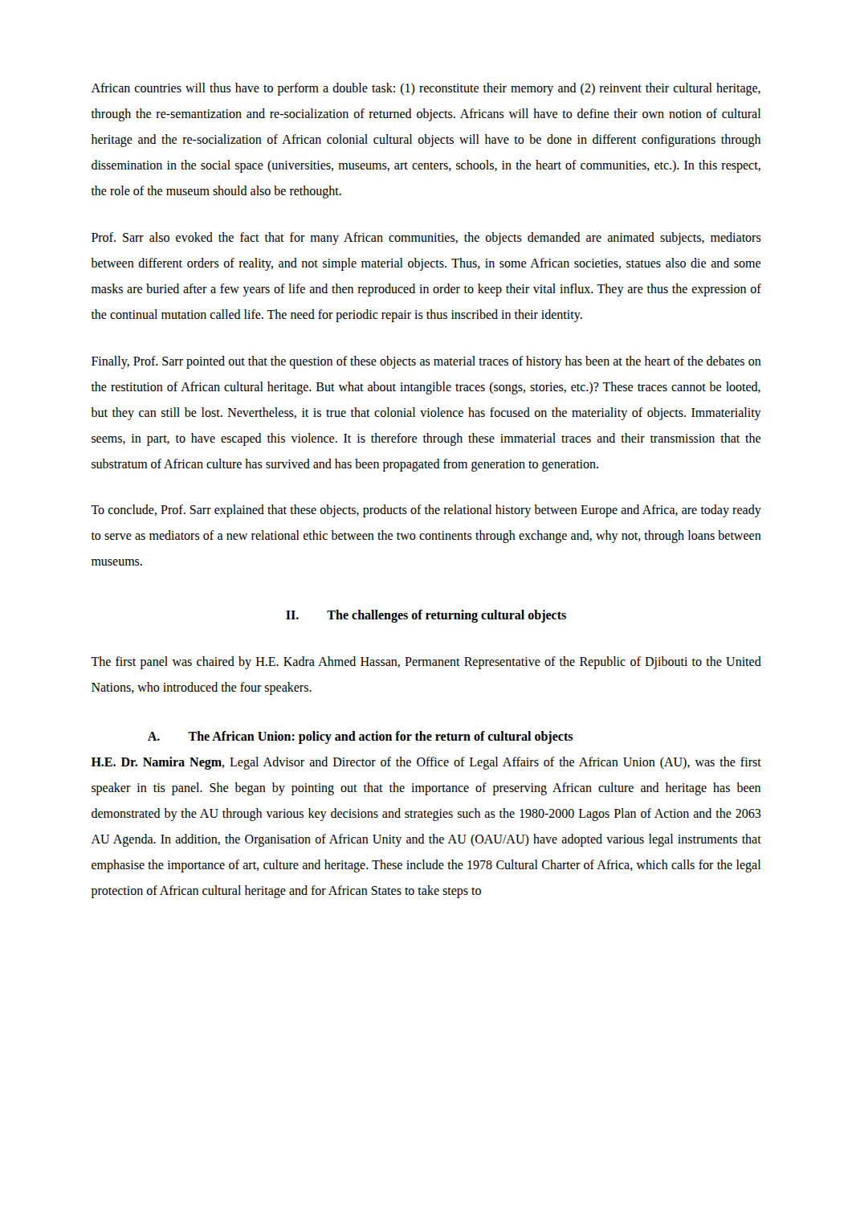African countries will thus have to perform a double task: (1) reconstitute their memory and (2) reinvent their cultural heritage, through the re-semantization and re-socialization of returned objects. Africans will have to define their own notion of cultural heritage and the re-socialization of African colonial cultural objects will have to be done in different configurations through dissemination in the social space (universities, museums, art centers, schools, in the heart of communities, etc.). In this respect, the role of the museum should also be rethought.
Prof. Sarr also evoked the fact that for many African communities, the objects demanded are animated subjects, mediators between different orders of reality, and not simple material objects. Thus, in some African societies, statues also die and some masks are buried after a few years of life and then reproduced in order to keep their vital influx. They are thus the expression of the continual mutation called life. The need for periodic repair is thus inscribed in their identity.
Finally, Prof. Sarr pointed out that the question of these objects as material traces of history has been at the heart of the debates on the restitution of African cultural heritage. But what about intangible traces (songs, stories, etc.)? These traces cannot be looted, but they can still be lost. Nevertheless, it is true that colonial violence has focused on the materiality of objects. Immateriality seems, in part, to have escaped this violence. It is therefore through these immaterial traces and their transmission that the substratum of African culture has survived and has been propagated from generation to generation.
To conclude, Prof. Sarr explained that these objects, products of the relational history between Europe and Africa, are today ready to serve as mediators of a new relational ethic between the two continents through exchange and, why not, through loans between museums.
II. The challenges of returning cultural objects
The first panel was chaired by H.E. Kadra Ahmed Hassan, Permanent Representative of the Republic of Djibouti to the United Nations, who introduced the four speakers.
A. The African Union: policy and action for the return of cultural objects
H.E. Dr. Namira Negm, Legal Advisor and Director of the Office of Legal Affairs of the African Union (AU), was the first speaker in tis panel. She began by pointing out that the importance of preserving African culture and heritage has been demonstrated by the AU through various key decisions and strategies such as the 1980-2000 Lagos Plan of Action and the 2063 AU Agenda. In addition, the Organisation of African Unity and the AU (OAU/AU) have adopted various legal instruments that emphasise the importance of art, culture and heritage. These include the 1978 Cultural Charter of Africa, which calls for the legal protection of African cultural heritage and for African States to take steps to